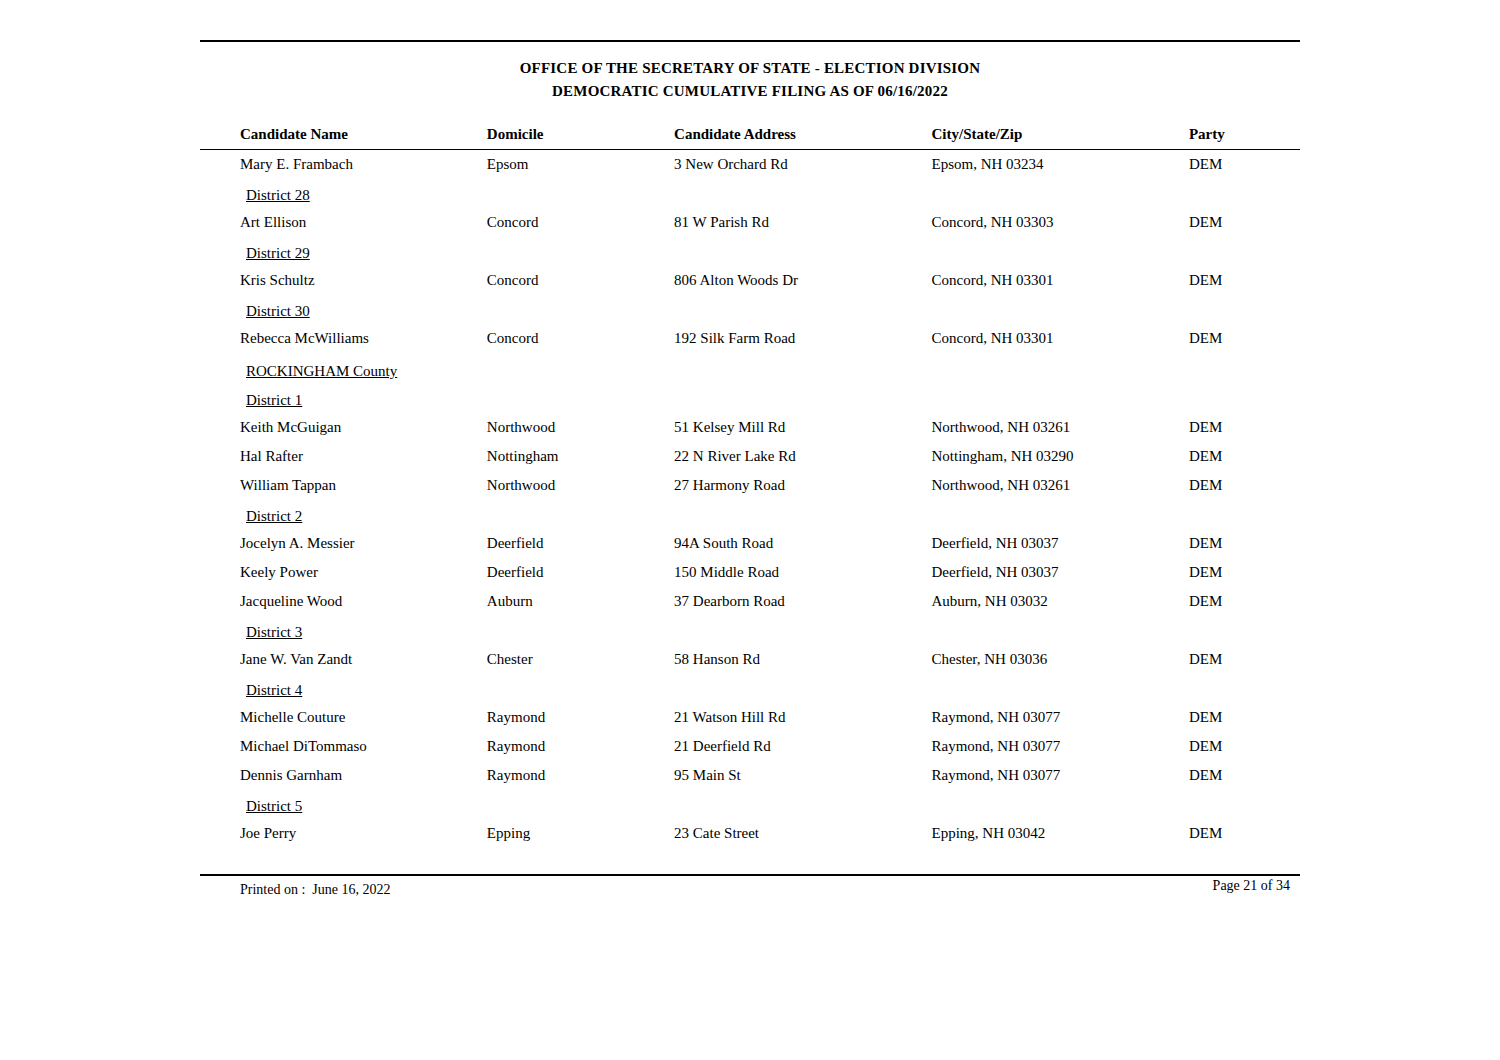OFFICE OF THE SECRETARY OF STATE - ELECTION DIVISION
DEMOCRATIC CUMULATIVE FILING AS OF 06/16/2022
| Candidate Name | Domicile | Candidate Address | City/State/Zip | Party |
| --- | --- | --- | --- | --- |
| Mary E. Frambach | Epsom | 3 New Orchard Rd | Epsom, NH 03234 | DEM |
| District 28 |
| Art Ellison | Concord | 81 W Parish Rd | Concord, NH 03303 | DEM |
| District 29 |
| Kris Schultz | Concord | 806 Alton Woods Dr | Concord, NH 03301 | DEM |
| District 30 |
| Rebecca McWilliams | Concord | 192 Silk Farm Road | Concord, NH 03301 | DEM |
| ROCKINGHAM County |
| District 1 |
| Keith McGuigan | Northwood | 51 Kelsey Mill Rd | Northwood, NH 03261 | DEM |
| Hal Rafter | Nottingham | 22 N River Lake Rd | Nottingham, NH 03290 | DEM |
| William Tappan | Northwood | 27 Harmony Road | Northwood, NH 03261 | DEM |
| District 2 |
| Jocelyn A. Messier | Deerfield | 94A South Road | Deerfield, NH 03037 | DEM |
| Keely Power | Deerfield | 150 Middle Road | Deerfield, NH 03037 | DEM |
| Jacqueline Wood | Auburn | 37 Dearborn Road | Auburn, NH 03032 | DEM |
| District 3 |
| Jane W. Van Zandt | Chester | 58 Hanson Rd | Chester, NH 03036 | DEM |
| District 4 |
| Michelle Couture | Raymond | 21 Watson Hill Rd | Raymond, NH 03077 | DEM |
| Michael DiTommaso | Raymond | 21 Deerfield Rd | Raymond, NH 03077 | DEM |
| Dennis Garnham | Raymond | 95 Main St | Raymond, NH 03077 | DEM |
| District 5 |
| Joe Perry | Epping | 23 Cate Street | Epping, NH 03042 | DEM |
Printed on : June 16, 2022
Page 21 of 34